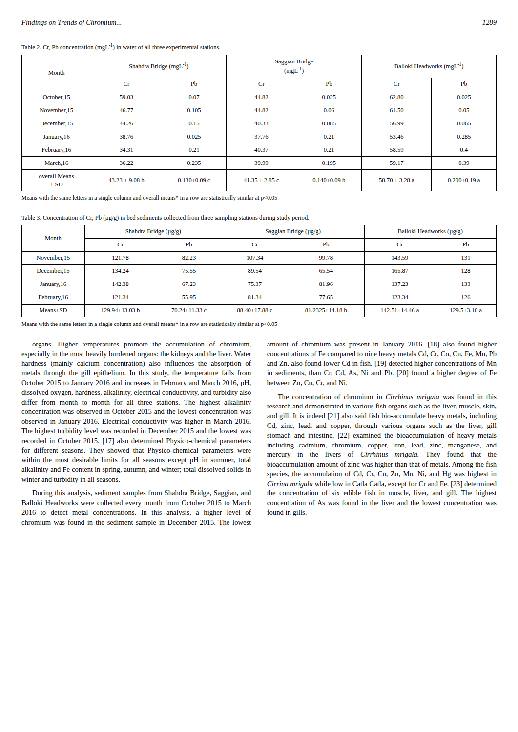Findings on Trends of Chromium... 1289
Table 2. Cr, Pb concentration (mgL -1 ) in water of all three experimental stations.
| Month | Shahdra Bridge (mgL -1 ) | Saggian Bridge (mgL -1 ) | Balloki Headworks (mgL -1 ) |
| --- | --- | --- | --- |
| Cr | Pb | Cr | Pb | Cr | Pb |
| October,15 | 59.03 | 0.07 | 44.82 | 0.025 | 62.80 | 0.025 |
| November,15 | 46.77 | 0.105 | 44.82 | 0.06 | 61.50 | 0.05 |
| December,15 | 44.26 | 0.15 | 40.33 | 0.085 | 56.99 | 0.065 |
| January,16 | 38.76 | 0.025 | 37.76 | 0.21 | 53.46 | 0.285 |
| February,16 | 34.31 | 0.21 | 40.37 | 0.21 | 58.59 | 0.4 |
| March,16 | 36.22 | 0.235 | 39.99 | 0.195 | 59.17 | 0.39 |
| overall Means ± SD | 43.23 ± 9.08 b | 0.130±0.09 c | 41.35 ± 2.85 c | 0.140±0.09 b | 58.70 ± 3.28 a | 0.200±0.19 a |
Means with the same letters in a single column and overall means* in a row are statistically similar at p<0.05
Table 3. Concentration of Cr, Pb (µg/g) in bed sediments collected from three sampling stations during study period.
| Month | Shahdra Bridge (µg/g) | Saggian Bridge (µg/g) | Balloki Headworks (µg/g) |
| --- | --- | --- | --- |
| Cr | Pb | Cr | Pb | Cr | Pb |
| November,15 | 121.78 | 82.23 | 107.34 | 99.78 | 143.59 | 131 |
| December,15 | 134.24 | 75.55 | 89.54 | 65.54 | 165.87 | 128 |
| January,16 | 142.38 | 67.23 | 75.37 | 81.96 | 137.23 | 133 |
| February,16 | 121.34 | 55.95 | 81.34 | 77.65 | 123.34 | 126 |
| Means±SD | 129.94±13.03 b | 70.24±11.33 c | 88.40±17.88 c | 81.2325±14.18 b | 142.51±14.46 a | 129.5±3.10 a |
Means with the same letters in a single column and overall means* in a row are statistically similar at p<0.05
organs. Higher temperatures promote the accumulation of chromium, especially in the most heavily burdened organs: the kidneys and the liver. Water hardness (mainly calcium concentration) also influences the absorption of metals through the gill epithelium. In this study, the temperature falls from October 2015 to January 2016 and increases in February and March 2016, pH, dissolved oxygen, hardness, alkalinity, electrical conductivity, and turbidity also differ from month to month for all three stations. The highest alkalinity concentration was observed in October 2015 and the lowest concentration was observed in January 2016. Electrical conductivity was higher in March 2016. The highest turbidity level was recorded in December 2015 and the lowest was recorded in October 2015. [17] also determined Physico-chemical parameters for different seasons. They showed that Physico-chemical parameters were within the most desirable limits for all seasons except pH in summer, total alkalinity and Fe content in spring, autumn, and winter; total dissolved solids in winter and turbidity in all seasons.
During this analysis, sediment samples from Shahdra Bridge, Saggian, and Balloki Headworks were collected every month from October 2015 to March 2016 to detect metal concentrations. In this analysis, a higher level of chromium was found in the sediment sample in December 2015. The lowest amount of chromium was present in January 2016. [18] also found higher concentrations of Fe compared to nine heavy metals Cd, Cr, Co, Cu, Fe, Mn, Pb and Zn, also found lower Cd in fish. [19] detected higher concentrations of Mn in sediments, than Cr, Cd, As, Ni and Pb. [20] found a higher degree of Fe between Zn, Cu, Cr, and Ni.
The concentration of chromium in Cirrhinus mrigala was found in this research and demonstrated in various fish organs such as the liver, muscle, skin, and gill. It is indeed [21] also said fish bio-accumulate heavy metals, including Cd, zinc, lead, and copper, through various organs such as the liver, gill stomach and intestine. [22] examined the bioaccumulation of heavy metals including cadmium, chromium, copper, iron, lead, zinc, manganese, and mercury in the livers of Cirrhinus mrigala. They found that the bioaccumulation amount of zinc was higher than that of metals. Among the fish species, the accumulation of Cd, Cr, Cu, Zn, Mn, Ni, and Hg was highest in Cirrina mrigala while low in Catla Catla, except for Cr and Fe. [23] determined the concentration of six edible fish in muscle, liver, and gill. The highest concentration of As was found in the liver and the lowest concentration was found in gills.